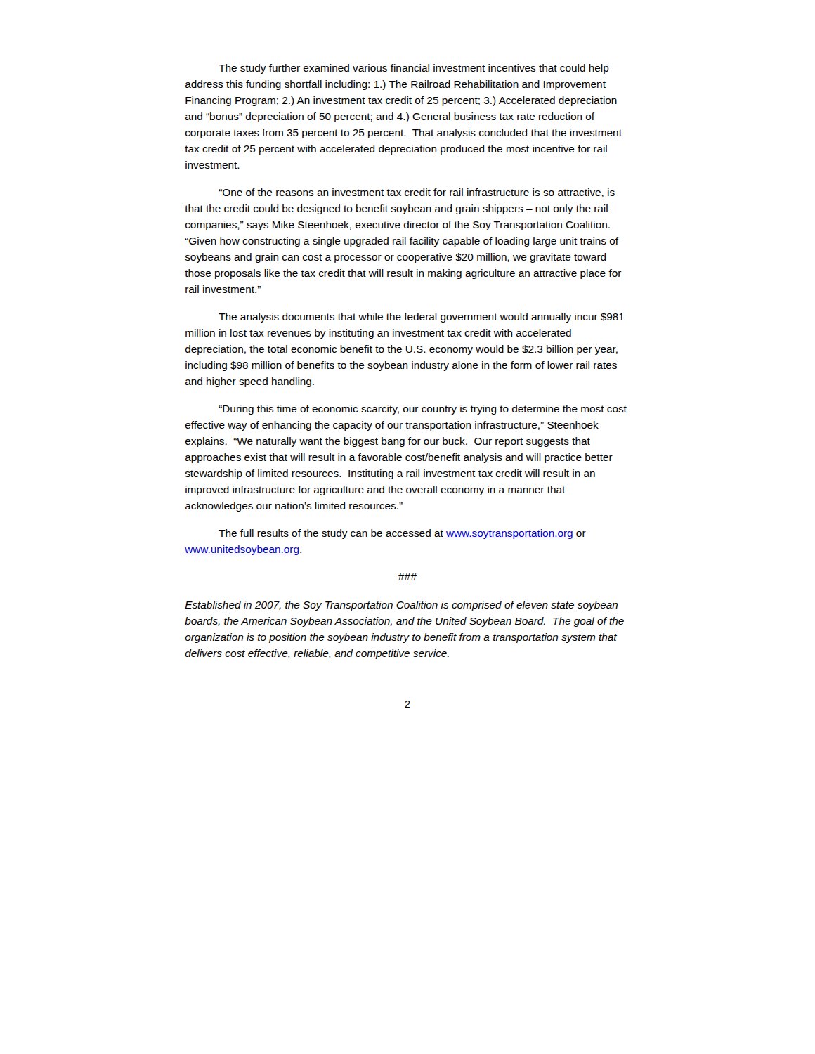The study further examined various financial investment incentives that could help address this funding shortfall including: 1.) The Railroad Rehabilitation and Improvement Financing Program; 2.) An investment tax credit of 25 percent; 3.) Accelerated depreciation and “bonus” depreciation of 50 percent; and 4.) General business tax rate reduction of corporate taxes from 35 percent to 25 percent. That analysis concluded that the investment tax credit of 25 percent with accelerated depreciation produced the most incentive for rail investment.
“One of the reasons an investment tax credit for rail infrastructure is so attractive, is that the credit could be designed to benefit soybean and grain shippers – not only the rail companies,” says Mike Steenhoek, executive director of the Soy Transportation Coalition. “Given how constructing a single upgraded rail facility capable of loading large unit trains of soybeans and grain can cost a processor or cooperative $20 million, we gravitate toward those proposals like the tax credit that will result in making agriculture an attractive place for rail investment.”
The analysis documents that while the federal government would annually incur $981 million in lost tax revenues by instituting an investment tax credit with accelerated depreciation, the total economic benefit to the U.S. economy would be $2.3 billion per year, including $98 million of benefits to the soybean industry alone in the form of lower rail rates and higher speed handling.
“During this time of economic scarcity, our country is trying to determine the most cost effective way of enhancing the capacity of our transportation infrastructure,” Steenhoek explains. “We naturally want the biggest bang for our buck. Our report suggests that approaches exist that will result in a favorable cost/benefit analysis and will practice better stewardship of limited resources. Instituting a rail investment tax credit will result in an improved infrastructure for agriculture and the overall economy in a manner that acknowledges our nation’s limited resources.”
The full results of the study can be accessed at www.soytransportation.org or www.unitedsoybean.org.
###
Established in 2007, the Soy Transportation Coalition is comprised of eleven state soybean boards, the American Soybean Association, and the United Soybean Board. The goal of the organization is to position the soybean industry to benefit from a transportation system that delivers cost effective, reliable, and competitive service.
2